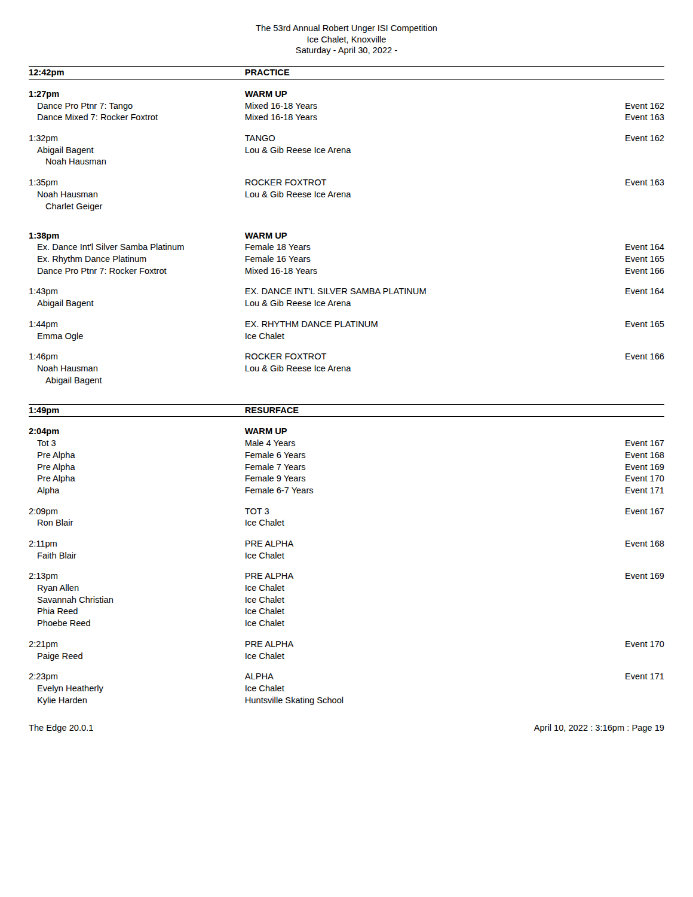The 53rd Annual Robert Unger ISI Competition
Ice Chalet, Knoxville
Saturday - April 30, 2022 -
| 12:42pm | PRACTICE | |
| 1:27pm | WARM UP | |
| Dance Pro Ptnr 7: Tango | Mixed 16-18 Years | Event 162 |
| Dance Mixed 7: Rocker Foxtrot | Mixed 16-18 Years | Event 163 |
| 1:32pm | TANGO | Event 162 |
| Abigail Bagent | Lou & Gib Reese Ice Arena | |
| Noah Hausman | | |
| 1:35pm | ROCKER FOXTROT | Event 163 |
| Noah Hausman | Lou & Gib Reese Ice Arena | |
| Charlet Geiger | | |
| 1:38pm | WARM UP | |
| Ex. Dance Int'l Silver Samba Platinum | Female 18 Years | Event 164 |
| Ex. Rhythm Dance Platinum | Female 16 Years | Event 165 |
| Dance Pro Ptnr 7: Rocker Foxtrot | Mixed 16-18 Years | Event 166 |
| 1:43pm | EX. DANCE INT'L SILVER SAMBA PLATINUM | Event 164 |
| Abigail Bagent | Lou & Gib Reese Ice Arena | |
| 1:44pm | EX. RHYTHM DANCE PLATINUM | Event 165 |
| Emma Ogle | Ice Chalet | |
| 1:46pm | ROCKER FOXTROT | Event 166 |
| Noah Hausman | Lou & Gib Reese Ice Arena | |
| Abigail Bagent | | |
| 1:49pm | RESURFACE | |
| 2:04pm | WARM UP | |
| Tot 3 | Male 4 Years | Event 167 |
| Pre Alpha | Female 6 Years | Event 168 |
| Pre Alpha | Female 7 Years | Event 169 |
| Pre Alpha | Female 9 Years | Event 170 |
| Alpha | Female 6-7 Years | Event 171 |
| 2:09pm | TOT 3 | Event 167 |
| Ron Blair | Ice Chalet | |
| 2:11pm | PRE ALPHA | Event 168 |
| Faith Blair | Ice Chalet | |
| 2:13pm | PRE ALPHA | Event 169 |
| Ryan Allen | Ice Chalet | |
| Savannah Christian | Ice Chalet | |
| Phia Reed | Ice Chalet | |
| Phoebe Reed | Ice Chalet | |
| 2:21pm | PRE ALPHA | Event 170 |
| Paige Reed | Ice Chalet | |
| 2:23pm | ALPHA | Event 171 |
| Evelyn Heatherly | Ice Chalet | |
| Kylie Harden | Huntsville Skating School | |
The Edge 20.0.1 April 10, 2022 : 3:16pm : Page 19